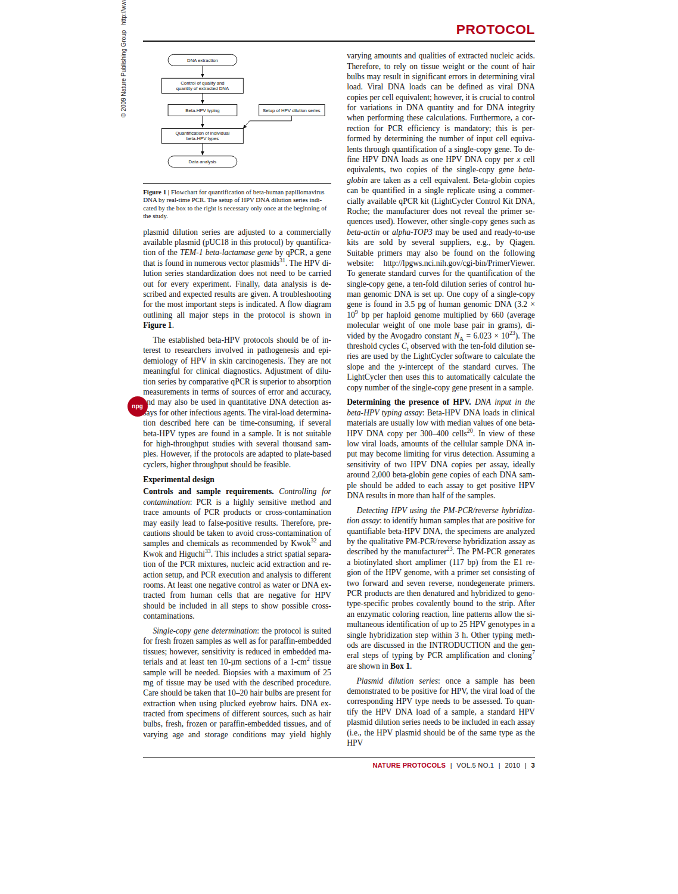© 2009 Nature Publishing Group http://www.nature.com/natureprotocols
npg
Protocol
DNA extraction Control of quality and quantity of extracted DNA Beta-HPV typing Setup of HPV dilution series Quantification of individual beta-HPV types Data analysis
Figure 1 | Flowchart for quantification of beta-human papillomavirus DNA by real-time PCR. The setup of HPV DNA dilution series indicated by the box to the right is necessary only once at the beginning of the study.
plasmid dilution series are adjusted to a commercially available plasmid (pUC18 in this protocol) by quantification of the TEM-1 beta-lactamase gene by qPCR, a gene that is found in numerous vector plasmids31. The HPV dilution series standardization does not need to be carried out for every experiment. Finally, data analysis is described and expected results are given. A troubleshooting for the most important steps is indicated. A flow diagram outlining all major steps in the protocol is shown in Figure 1.
The established beta-HPV protocols should be of interest to researchers involved in pathogenesis and epidemiology of HPV in skin carcinogenesis. They are not meaningful for clinical diagnostics. Adjustment of dilution series by comparative qPCR is superior to absorption measurements in terms of sources of error and accuracy, and may also be used in quantitative DNA detection assays for other infectious agents. The viral-load determination described here can be time-consuming, if several beta-HPV types are found in a sample. It is not suitable for high-throughput studies with several thousand samples. However, if the protocols are adapted to plate-based cyclers, higher throughput should be feasible.
Experimental design
Controls and sample requirements. Controlling for contamination: PCR is a highly sensitive method and trace amounts of PCR products or cross-contamination may easily lead to false-positive results. Therefore, precautions should be taken to avoid cross-contamination of samples and chemicals as recommended by Kwok32 and Kwok and Higuchi33. This includes a strict spatial separation of the PCR mixtures, nucleic acid extraction and reaction setup, and PCR execution and analysis to different rooms. At least one negative control as water or DNA extracted from human cells that are negative for HPV should be included in all steps to show possible cross-contaminations.
Single-copy gene determination: the protocol is suited for fresh frozen samples as well as for paraffin-embedded tissues; however, sensitivity is reduced in embedded materials and at least ten 10-µm sections of a 1-cm2 tissue sample will be needed. Biopsies with a maximum of 25 mg of tissue may be used with the described procedure. Care should be taken that 10–20 hair bulbs are present for extraction when using plucked eyebrow hairs. DNA extracted from specimens of different sources, such as hair bulbs, fresh, frozen or paraffin-embedded tissues, and of varying age and storage conditions may yield highly varying amounts and qualities of extracted nucleic acids. Therefore, to rely on tissue weight or the count of hair bulbs may result in significant errors in determining viral load. Viral DNA loads can be defined as viral DNA copies per cell equivalent; however, it is crucial to control for variations in DNA quantity and for DNA integrity when performing these calculations. Furthermore, a correction for PCR efficiency is mandatory; this is performed by determining the number of input cell equivalents through quantification of a single-copy gene. To define HPV DNA loads as one HPV DNA copy per x cell equivalents, two copies of the single-copy gene beta-globin are taken as a cell equivalent. Beta-globin copies can be quantified in a single replicate using a commercially available qPCR kit (LightCycler Control Kit DNA, Roche; the manufacturer does not reveal the primer sequences used). However, other single-copy genes such as beta-actin or alpha-TOP3 may be used and ready-to-use kits are sold by several suppliers, e.g., by Qiagen. Suitable primers may also be found on the following website: http://lpgws.nci.nih.gov/cgi-bin/PrimerViewer. To generate standard curves for the quantification of the single-copy gene, a ten-fold dilution series of control human genomic DNA is set up. One copy of a single-copy gene is found in 3.5 pg of human genomic DNA (3.2 × 109 bp per haploid genome multiplied by 660 (average molecular weight of one mole base pair in grams), divided by the Avogadro constant NA = 6.023 × 1023). The threshold cycles Ct observed with the ten-fold dilution series are used by the LightCycler software to calculate the slope and the y-intercept of the standard curves. The LightCycler then uses this to automatically calculate the copy number of the single-copy gene present in a sample.
Determining the presence of HPV. DNA input in the beta-HPV typing assay: Beta-HPV DNA loads in clinical materials are usually low with median values of one beta-HPV DNA copy per 300–400 cells20. In view of these low viral loads, amounts of the cellular sample DNA input may become limiting for virus detection. Assuming a sensitivity of two HPV DNA copies per assay, ideally around 2,000 beta-globin gene copies of each DNA sample should be added to each assay to get positive HPV DNA results in more than half of the samples.
Detecting HPV using the PM-PCR/reverse hybridization assay: to identify human samples that are positive for quantifiable beta-HPV DNA, the specimens are analyzed by the qualitative PM-PCR/reverse hybridization assay as described by the manufacturer23. The PM-PCR generates a biotinylated short amplimer (117 bp) from the E1 region of the HPV genome, with a primer set consisting of two forward and seven reverse, nondegenerate primers. PCR products are then denatured and hybridized to genotype-specific probes covalently bound to the strip. After an enzymatic coloring reaction, line patterns allow the simultaneous identification of up to 25 HPV genotypes in a single hybridization step within 3 h. Other typing methods are discussed in the INTRODUCTION and the general steps of typing by PCR amplification and cloning7 are shown in Box 1.
Plasmid dilution series: once a sample has been demonstrated to be positive for HPV, the viral load of the corresponding HPV type needs to be assessed. To quantify the HPV DNA load of a sample, a standard HPV plasmid dilution series needs to be included in each assay (i.e., the HPV plasmid should be of the same type as the HPV
Nature Protocols | VOL.5 NO.1 | 2010 | 3